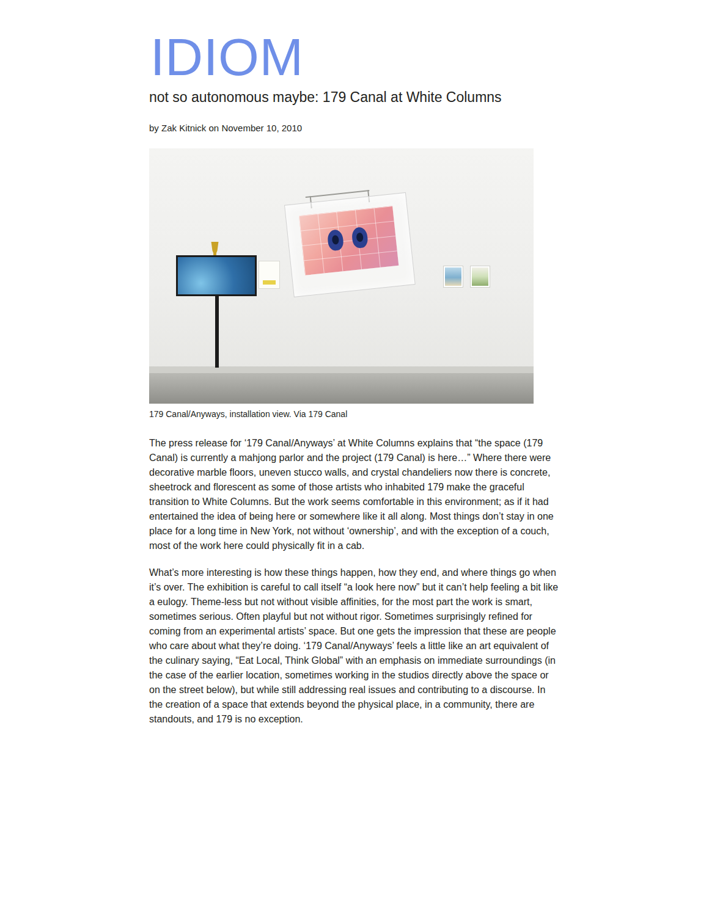IDIOM
not so autonomous maybe: 179 Canal at White Columns
by Zak Kitnick on November 10, 2010
179 Canal/Anyways, installation view. Via 179 Canal
The press release for ‘179 Canal/Anyways’ at White Columns explains that “the space (179 Canal) is currently a mahjong parlor and the project (179 Canal) is here…” Where there were decorative marble floors, uneven stucco walls, and crystal chandeliers now there is concrete, sheetrock and florescent as some of those artists who inhabited 179 make the graceful transition to White Columns. But the work seems comfortable in this environment; as if it had entertained the idea of being here or somewhere like it all along. Most things don’t stay in one place for a long time in New York, not without ‘ownership’, and with the exception of a couch, most of the work here could physically fit in a cab.
What’s more interesting is how these things happen, how they end, and where things go when it’s over. The exhibition is careful to call itself “a look here now” but it can’t help feeling a bit like a eulogy. Theme-less but not without visible affinities, for the most part the work is smart, sometimes serious. Often playful but not without rigor. Sometimes surprisingly refined for coming from an experimental artists’ space. But one gets the impression that these are people who care about what they’re doing. ‘179 Canal/Anyways’ feels a little like an art equivalent of the culinary saying, “Eat Local, Think Global” with an emphasis on immediate surroundings (in the case of the earlier location, sometimes working in the studios directly above the space or on the street below), but while still addressing real issues and contributing to a discourse. In the creation of a space that extends beyond the physical place, in a community, there are standouts, and 179 is no exception.